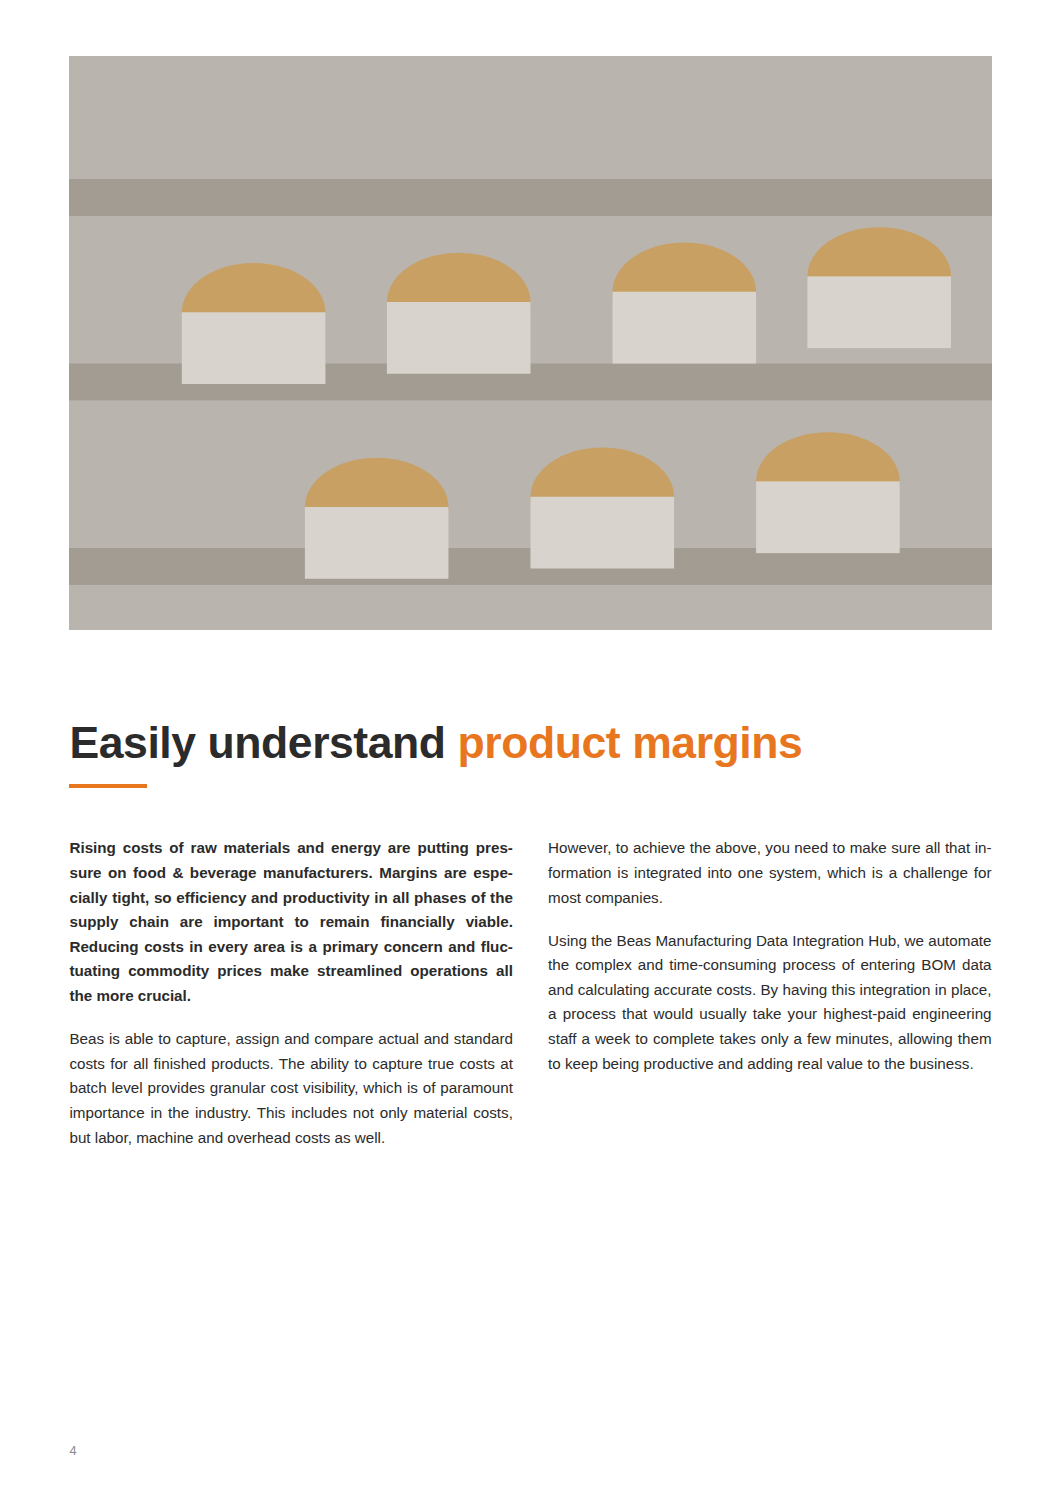Easily understand product margins
Rising costs of raw materials and energy are putting pressure on food & beverage manufacturers. Margins are especially tight, so efficiency and productivity in all phases of the supply chain are important to remain financially viable. Reducing costs in every area is a primary concern and fluctuating commodity prices make streamlined operations all the more crucial.
Beas is able to capture, assign and compare actual and standard costs for all finished products. The ability to capture true costs at batch level provides granular cost visibility, which is of paramount importance in the industry. This includes not only material costs, but labor, machine and overhead costs as well.
However, to achieve the above, you need to make sure all that information is integrated into one system, which is a challenge for most companies.
Using the Beas Manufacturing Data Integration Hub, we automate the complex and time-consuming process of entering BOM data and calculating accurate costs. By having this integration in place, a process that would usually take your highest-paid engineering staff a week to complete takes only a few minutes, allowing them to keep being productive and adding real value to the business.
4